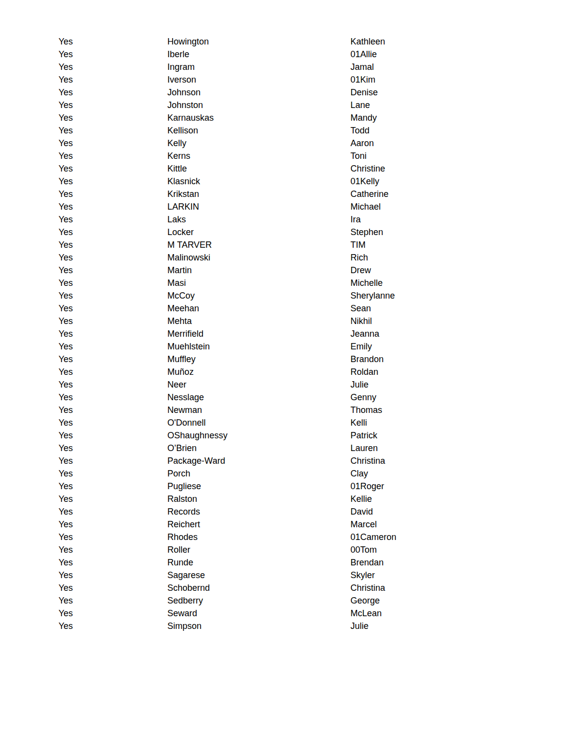| Yes | Howington | Kathleen |
| Yes | Iberle | 01Allie |
| Yes | Ingram | Jamal |
| Yes | Iverson | 01Kim |
| Yes | Johnson | Denise |
| Yes | Johnston | Lane |
| Yes | Karnauskas | Mandy |
| Yes | Kellison | Todd |
| Yes | Kelly | Aaron |
| Yes | Kerns | Toni |
| Yes | Kittle | Christine |
| Yes | Klasnick | 01Kelly |
| Yes | Krikstan | Catherine |
| Yes | LARKIN | Michael |
| Yes | Laks | Ira |
| Yes | Locker | Stephen |
| Yes | M TARVER | TIM |
| Yes | Malinowski | Rich |
| Yes | Martin | Drew |
| Yes | Masi | Michelle |
| Yes | McCoy | Sherylanne |
| Yes | Meehan | Sean |
| Yes | Mehta | Nikhil |
| Yes | Merrifield | Jeanna |
| Yes | Muehlstein | Emily |
| Yes | Muffley | Brandon |
| Yes | Muñoz | Roldan |
| Yes | Neer | Julie |
| Yes | Nesslage | Genny |
| Yes | Newman | Thomas |
| Yes | O'Donnell | Kelli |
| Yes | OShaughnessy | Patrick |
| Yes | O’Brien | Lauren |
| Yes | Package-Ward | Christina |
| Yes | Porch | Clay |
| Yes | Pugliese | 01Roger |
| Yes | Ralston | Kellie |
| Yes | Records | David |
| Yes | Reichert | Marcel |
| Yes | Rhodes | 01Cameron |
| Yes | Roller | 00Tom |
| Yes | Runde | Brendan |
| Yes | Sagarese | Skyler |
| Yes | Schobernd | Christina |
| Yes | Sedberry | George |
| Yes | Seward | McLean |
| Yes | Simpson | Julie |